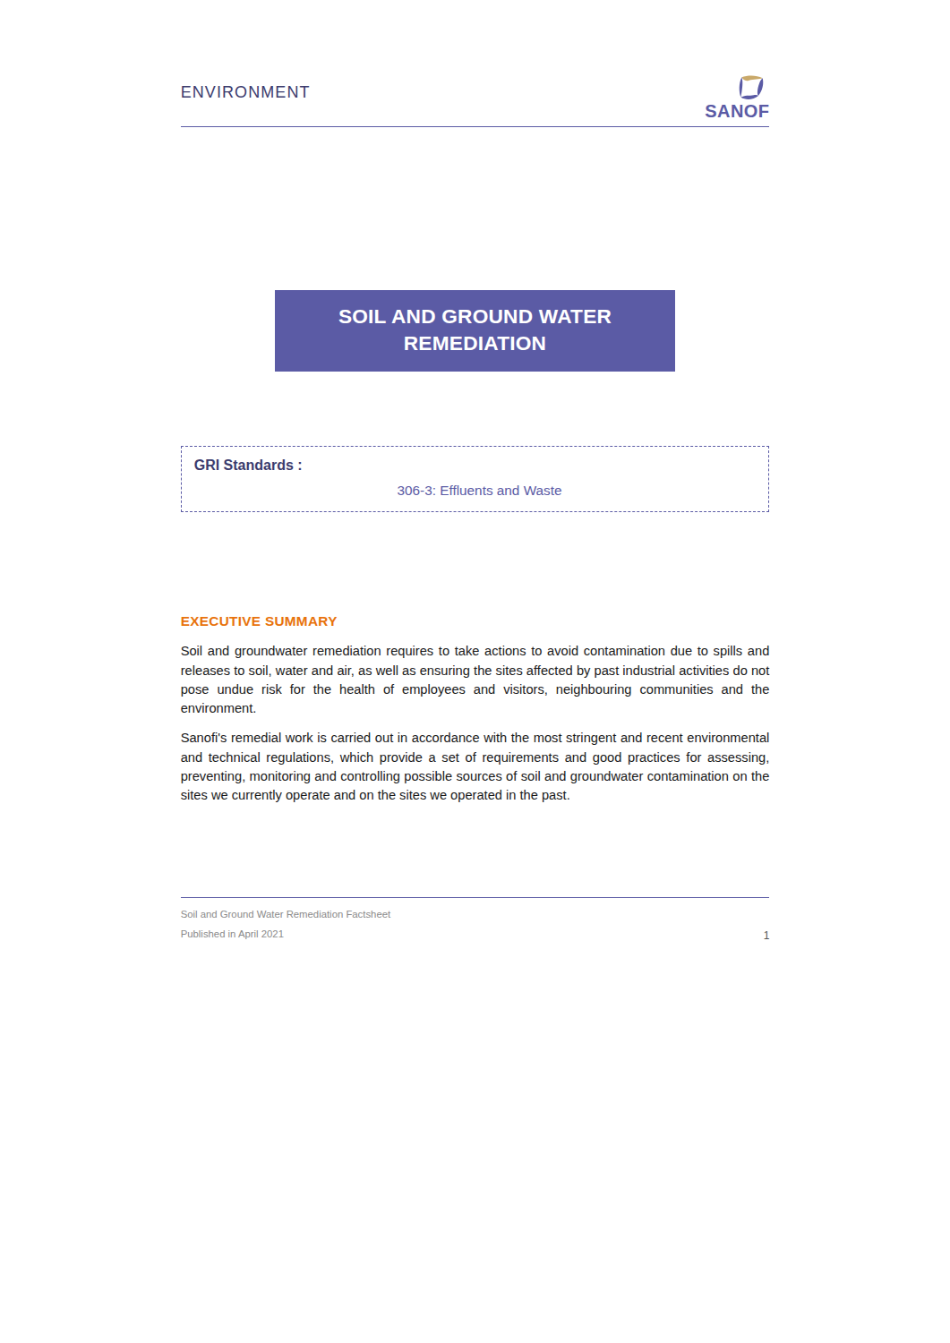ENVIRONMENT
SANOFI
SOIL AND GROUND WATER
REMEDIATION
GRI Standards :
306-3: Effluents and Waste
EXECUTIVE SUMMARY
Soil and groundwater remediation requires to take actions to avoid contamination due to spills and releases to soil, water and air, as well as ensuring the sites affected by past industrial activities do not pose undue risk for the health of employees and visitors, neighbouring communities and the environment.
Sanofi's remedial work is carried out in accordance with the most stringent and recent environmental and technical regulations, which provide a set of requirements and good practices for assessing, preventing, monitoring and controlling possible sources of soil and groundwater contamination on the sites we currently operate and on the sites we operated in the past.
Soil and Ground Water Remediation Factsheet
Published in April 2021
1